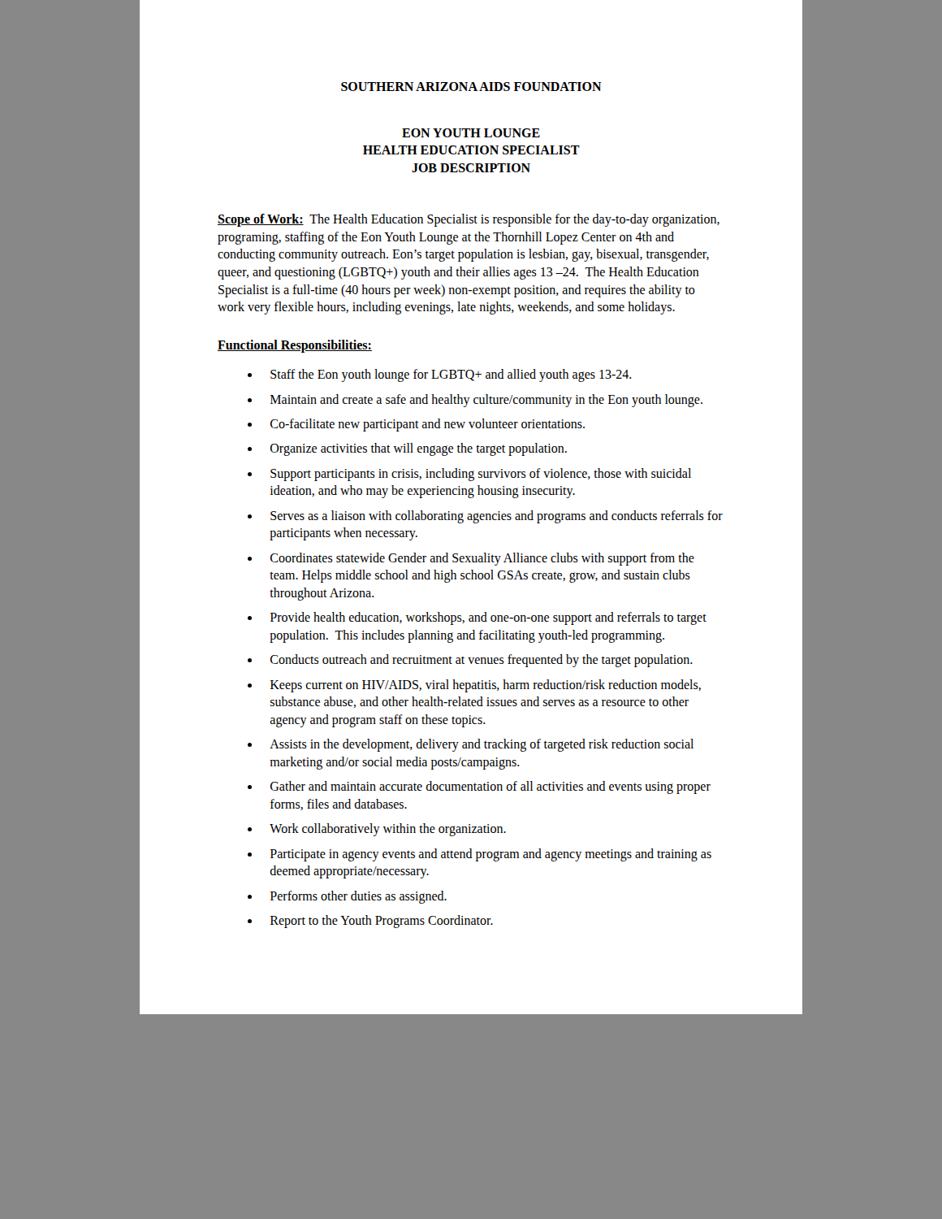SOUTHERN ARIZONA AIDS FOUNDATION
EON YOUTH LOUNGE
HEALTH EDUCATION SPECIALIST
JOB DESCRIPTION
Scope of Work: The Health Education Specialist is responsible for the day-to-day organization, programing, staffing of the Eon Youth Lounge at the Thornhill Lopez Center on 4th and conducting community outreach. Eon’s target population is lesbian, gay, bisexual, transgender, queer, and questioning (LGBTQ+) youth and their allies ages 13 –24. The Health Education Specialist is a full-time (40 hours per week) non-exempt position, and requires the ability to work very flexible hours, including evenings, late nights, weekends, and some holidays.
Functional Responsibilities:
Staff the Eon youth lounge for LGBTQ+ and allied youth ages 13-24.
Maintain and create a safe and healthy culture/community in the Eon youth lounge.
Co-facilitate new participant and new volunteer orientations.
Organize activities that will engage the target population.
Support participants in crisis, including survivors of violence, those with suicidal ideation, and who may be experiencing housing insecurity.
Serves as a liaison with collaborating agencies and programs and conducts referrals for participants when necessary.
Coordinates statewide Gender and Sexuality Alliance clubs with support from the team. Helps middle school and high school GSAs create, grow, and sustain clubs throughout Arizona.
Provide health education, workshops, and one-on-one support and referrals to target population. This includes planning and facilitating youth-led programming.
Conducts outreach and recruitment at venues frequented by the target population.
Keeps current on HIV/AIDS, viral hepatitis, harm reduction/risk reduction models, substance abuse, and other health-related issues and serves as a resource to other agency and program staff on these topics.
Assists in the development, delivery and tracking of targeted risk reduction social marketing and/or social media posts/campaigns.
Gather and maintain accurate documentation of all activities and events using proper forms, files and databases.
Work collaboratively within the organization.
Participate in agency events and attend program and agency meetings and training as deemed appropriate/necessary.
Performs other duties as assigned.
Report to the Youth Programs Coordinator.